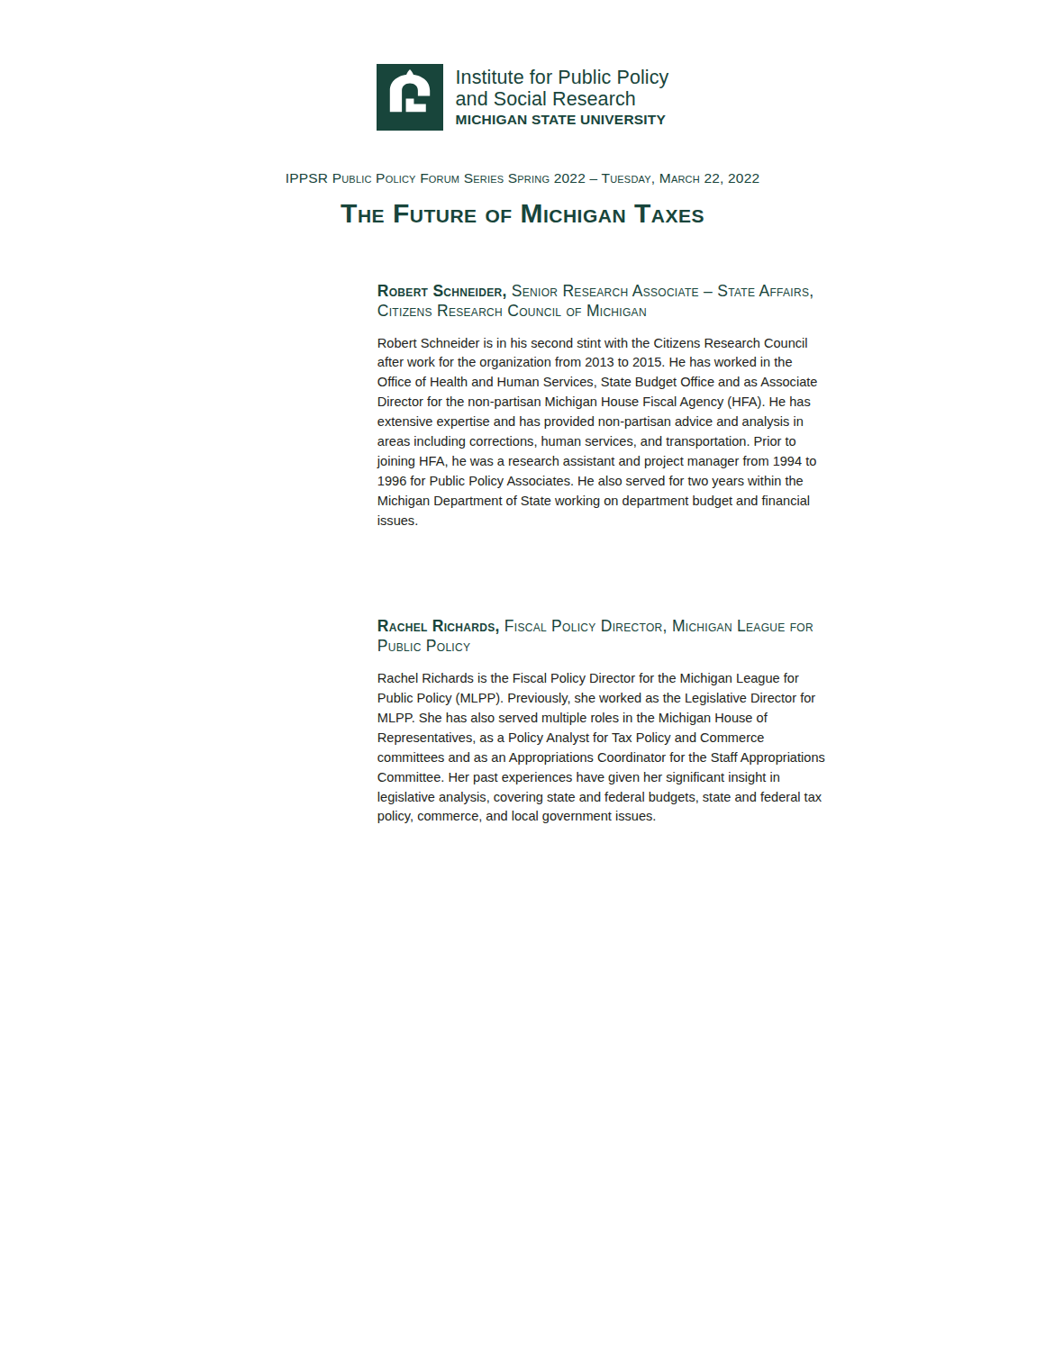Institute for Public Policy
and Social Research
MICHIGAN STATE UNIVERSITY
IPPSR Public Policy Forum Series Spring 2022 – Tuesday, March 22, 2022
The Future of Michigan Taxes
Robert Schneider, Senior Research Associate – State Affairs, Citizens Research Council of Michigan
Robert Schneider is in his second stint with the Citizens Research Council after work for the organization from 2013 to 2015. He has worked in the Office of Health and Human Services, State Budget Office and as Associate Director for the non-partisan Michigan House Fiscal Agency (HFA). He has extensive expertise and has provided non-partisan advice and analysis in areas including corrections, human services, and transportation. Prior to joining HFA, he was a research assistant and project manager from 1994 to 1996 for Public Policy Associates. He also served for two years within the Michigan Department of State working on department budget and financial issues.
Rachel Richards, Fiscal Policy Director, Michigan League for Public Policy
Rachel Richards is the Fiscal Policy Director for the Michigan League for Public Policy (MLPP). Previously, she worked as the Legislative Director for MLPP. She has also served multiple roles in the Michigan House of Representatives, as a Policy Analyst for Tax Policy and Commerce committees and as an Appropriations Coordinator for the Staff Appropriations Committee. Her past experiences have given her significant insight in legislative analysis, covering state and federal budgets, state and federal tax policy, commerce, and local government issues.